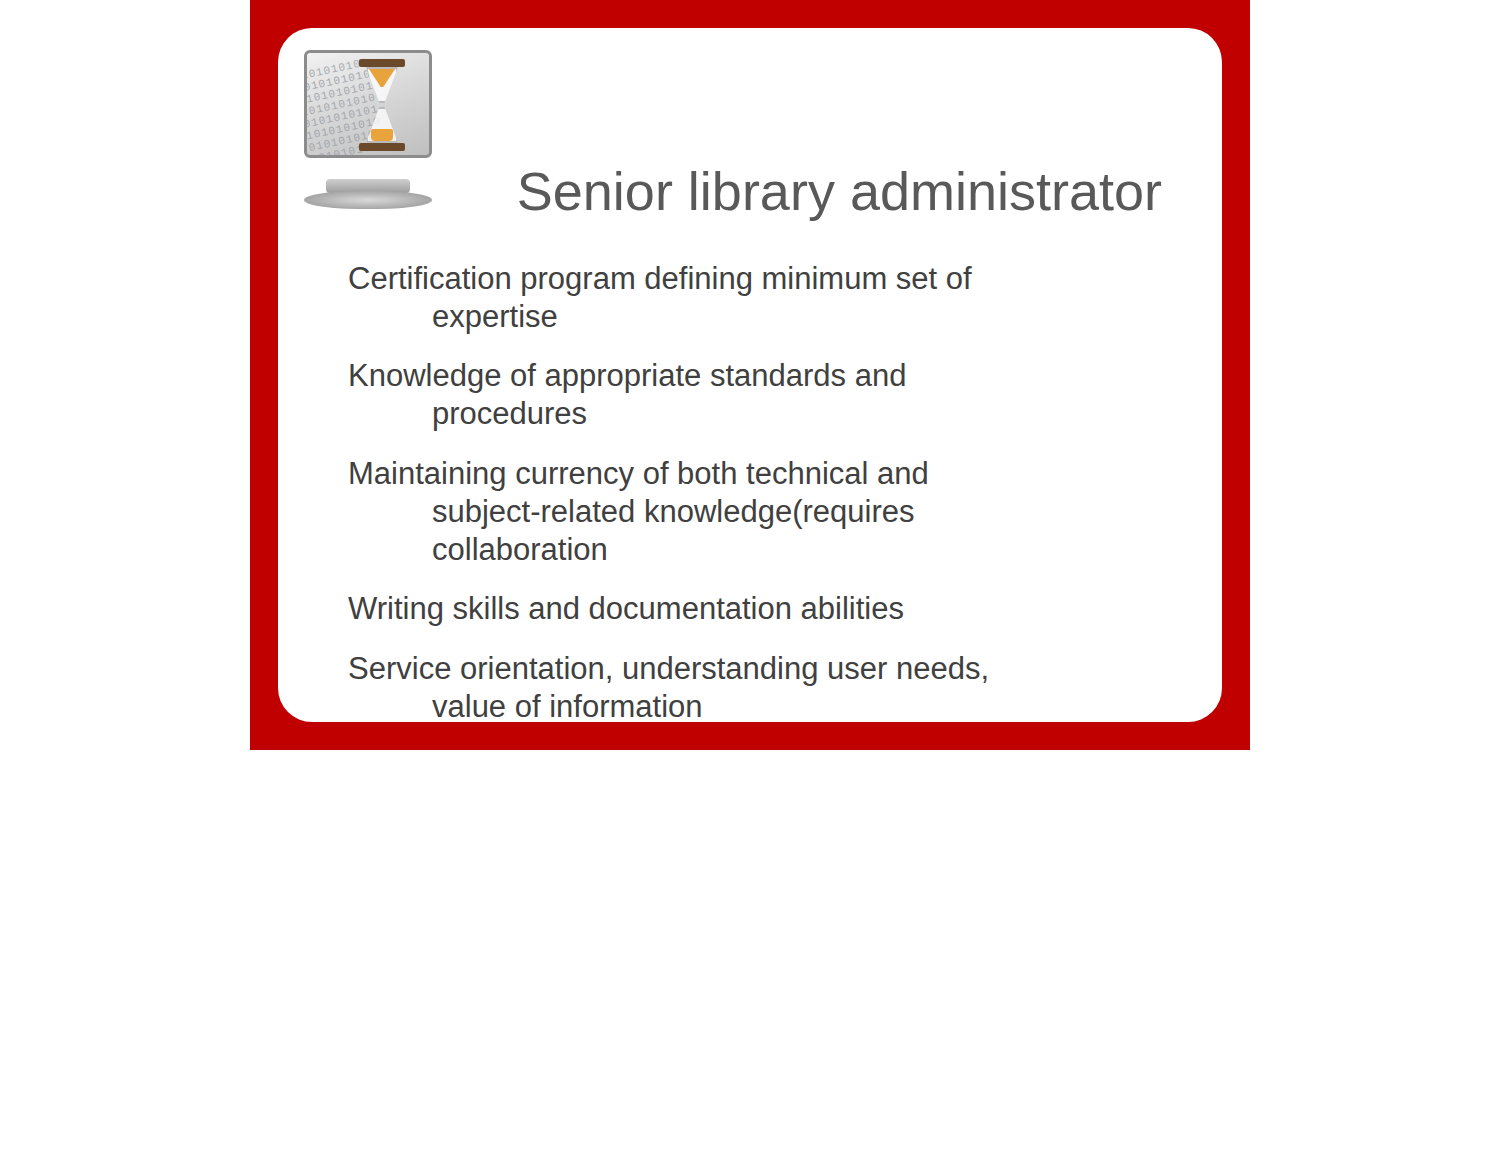0101010101
1010101010
0101010101
1010101010
0101010101
1010101010
0101010101
1010101010
Senior library administrator
Certification program defining minimum set ofexpertise
Knowledge of appropriate standards andprocedures
Maintaining currency of both technical andsubject-related knowledge(requires collaboration
Writing skills and documentation abilities
Service orientation, understanding user needs,value of information